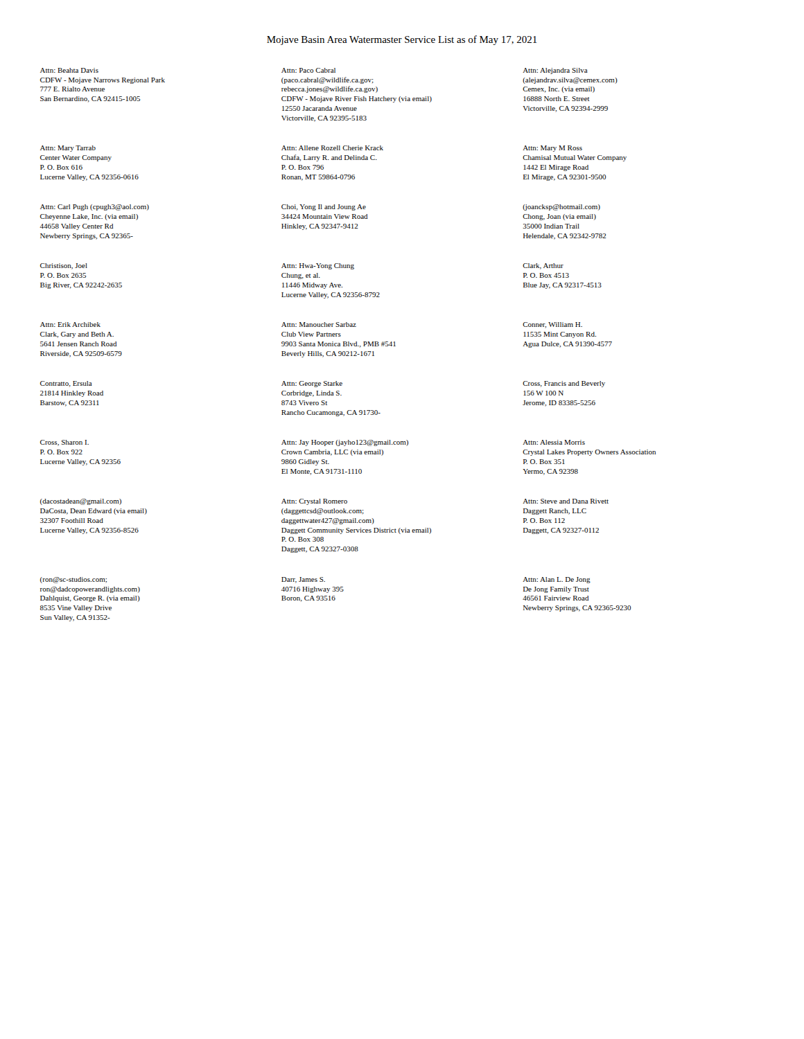Mojave Basin Area Watermaster Service List as of May 17, 2021
| Attn: Beahta Davis CDFW - Mojave Narrows Regional Park 777 E. Rialto Avenue San Bernardino, CA 92415-1005 | Attn: Paco Cabral (paco.cabral@wildlife.ca.gov; rebecca.jones@wildlife.ca.gov) CDFW - Mojave River Fish Hatchery (via email) 12550 Jacaranda Avenue Victorville, CA 92395-5183 | Attn: Alejandra Silva (alejandrav.silva@cemex.com) Cemex, Inc. (via email) 16888 North E. Street Victorville, CA 92394-2999 |
| Attn: Mary Tarrab Center Water Company P. O. Box 616 Lucerne Valley, CA 92356-0616 | Attn: Allene Rozell Cherie Krack Chafa, Larry R. and Delinda C. P. O. Box 796 Ronan, MT 59864-0796 | Attn: Mary M Ross Chamisal Mutual Water Company 1442 El Mirage Road El Mirage, CA 92301-9500 |
| Attn: Carl Pugh (cpugh3@aol.com) Cheyenne Lake, Inc. (via email) 44658 Valley Center Rd Newberry Springs, CA 92365- | Choi, Yong Il and Joung Ae 34424 Mountain View Road Hinkley, CA 92347-9412 | (joancksp@hotmail.com) Chong, Joan (via email) 35000 Indian Trail Helendale, CA 92342-9782 |
| Christison, Joel P. O. Box 2635 Big River, CA 92242-2635 | Attn: Hwa-Yong Chung Chung, et al. 11446 Midway Ave. Lucerne Valley, CA 92356-8792 | Clark, Arthur P. O. Box 4513 Blue Jay, CA 92317-4513 |
| Attn: Erik Archibek Clark, Gary and Beth A. 5641 Jensen Ranch Road Riverside, CA 92509-6579 | Attn: Manoucher Sarbaz Club View Partners 9903 Santa Monica Blvd., PMB #541 Beverly Hills, CA 90212-1671 | Conner, William H. 11535 Mint Canyon Rd. Agua Dulce, CA 91390-4577 |
| Contratto, Ersula 21814 Hinkley Road Barstow, CA 92311 | Attn: George Starke Corbridge, Linda S. 8743 Vivero St Rancho Cucamonga, CA 91730- | Cross, Francis and Beverly 156 W 100 N Jerome, ID 83385-5256 |
| Cross, Sharon I. P. O. Box 922 Lucerne Valley, CA 92356 | Attn: Jay Hooper (jayho123@gmail.com) Crown Cambria, LLC (via email) 9860 Gidley St. El Monte, CA 91731-1110 | Attn: Alessia Morris Crystal Lakes Property Owners Association P. O. Box 351 Yermo, CA 92398 |
| (dacostadean@gmail.com) DaCosta, Dean Edward (via email) 32307 Foothill Road Lucerne Valley, CA 92356-8526 | Attn: Crystal Romero (daggettcsd@outlook.com; daggettwater427@gmail.com) Daggett Community Services District (via email) P. O. Box 308 Daggett, CA 92327-0308 | Attn: Steve and Dana Rivett Daggett Ranch, LLC P. O. Box 112 Daggett, CA 92327-0112 |
| (ron@sc-studios.com; ron@dadcopowerandlights.com) Dahlquist, George R. (via email) 8535 Vine Valley Drive Sun Valley, CA 91352- | Darr, James S. 40716 Highway 395 Boron, CA 93516 | Attn: Alan L. De Jong De Jong Family Trust 46561 Fairview Road Newberry Springs, CA 92365-9230 |